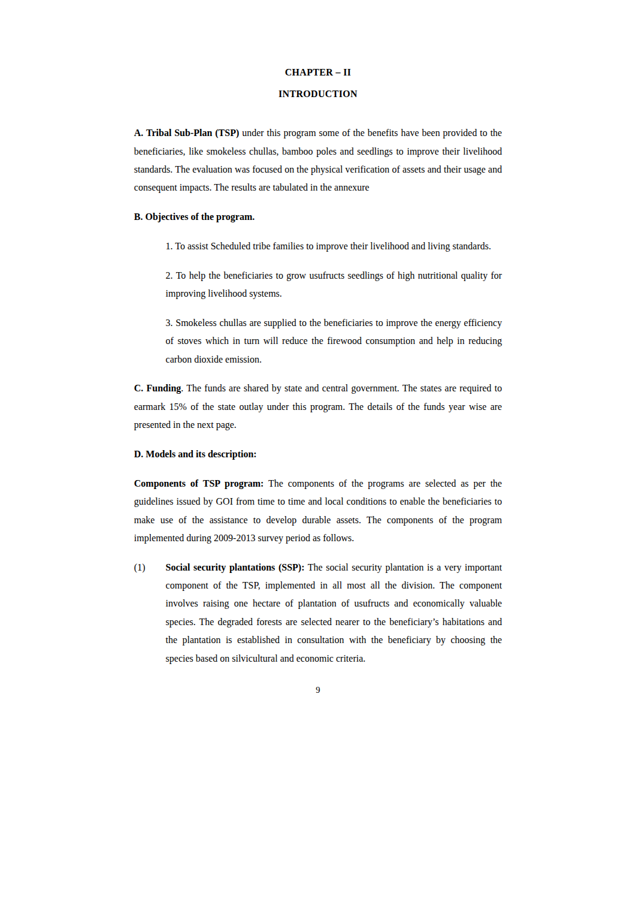CHAPTER – II
INTRODUCTION
A. Tribal Sub-Plan (TSP) under this program some of the benefits have been provided to the beneficiaries, like smokeless chullas, bamboo poles and seedlings to improve their livelihood standards. The evaluation was focused on the physical verification of assets and their usage and consequent impacts. The results are tabulated in the annexure
B. Objectives of the program.
1. To assist Scheduled tribe families to improve their livelihood and living standards.
2. To help the beneficiaries to grow usufructs seedlings of high nutritional quality for improving livelihood systems.
3. Smokeless chullas are supplied to the beneficiaries to improve the energy efficiency of stoves which in turn will reduce the firewood consumption and help in reducing carbon dioxide emission.
C. Funding. The funds are shared by state and central government. The states are required to earmark 15% of the state outlay under this program. The details of the funds year wise are presented in the next page.
D. Models and its description:
Components of TSP program: The components of the programs are selected as per the guidelines issued by GOI from time to time and local conditions to enable the beneficiaries to make use of the assistance to develop durable assets. The components of the program implemented during 2009-2013 survey period as follows.
(1) Social security plantations (SSP): The social security plantation is a very important component of the TSP, implemented in all most all the division. The component involves raising one hectare of plantation of usufructs and economically valuable species. The degraded forests are selected nearer to the beneficiary’s habitations and the plantation is established in consultation with the beneficiary by choosing the species based on silvicultural and economic criteria.
9